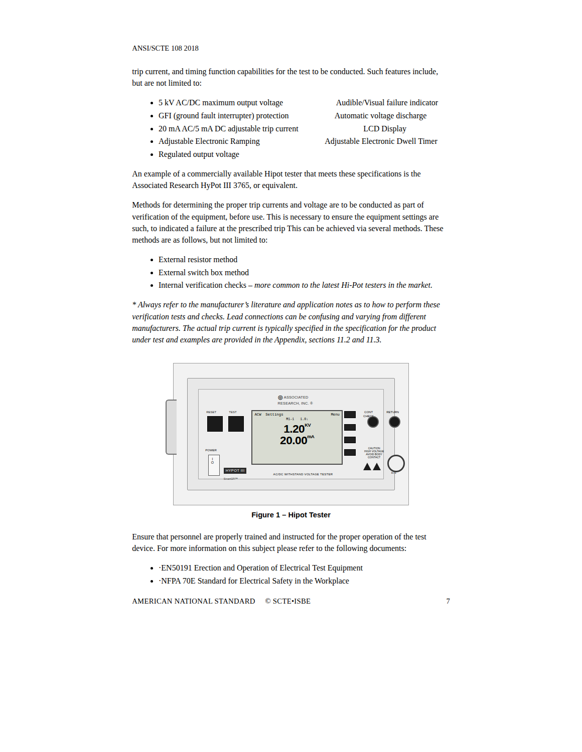ANSI/SCTE 108 2018
trip current, and timing function capabilities for the test to be conducted. Such features include, but are not limited to:
5 kV AC/DC maximum output voltageAudible/Visual failure indicator
GFI (ground fault interrupter) protectionAutomatic voltage discharge
20 mA AC/5 mA DC adjustable trip currentLCD Display
Adjustable Electronic RampingAdjustable Electronic Dwell Timer
Regulated output voltage
An example of a commercially available Hipot tester that meets these specifications is the Associated Research HyPot III 3765, or equivalent.
Methods for determining the proper trip currents and voltage are to be conducted as part of verification of the equipment, before use. This is necessary to ensure the equipment settings are such, to indicated a failure at the prescribed trip This can be achieved via several methods. These methods are as follows, but not limited to:
External resistor method
External switch box method
Internal verification checks – more common to the latest Hi-Pot testers in the market.
* Always refer to the manufacturer’s literature and application notes as to how to perform these verification tests and checks. Lead connections can be confusing and varying from different manufacturers. The actual trip current is typically specified in the specification for the product under test and examples are provided in the Appendix, sections 11.2 and 11.3.
◎ASSOCIATED
RESEARCH, INC. ®
RESET
TEST
POWER
I
O
HYPOT III
SmartGFI™
ACW Settings Menu
M1-1 1.0↓
1.20KV
20.00mA
CONT
CHECK
RETURN
CAUTION
HIGH VOLTAGE
AVOID BODY
CONTACT
H.V.
AC/DC WITHSTAND VOLTAGE TESTER
Figure 1 – Hipot Tester
Ensure that personnel are properly trained and instructed for the proper operation of the test device. For more information on this subject please refer to the following documents:
·EN50191 Erection and Operation of Electrical Test Equipment
·NFPA 70E Standard for Electrical Safety in the Workplace
AMERICAN NATIONAL STANDARD © SCTE•ISBE 7